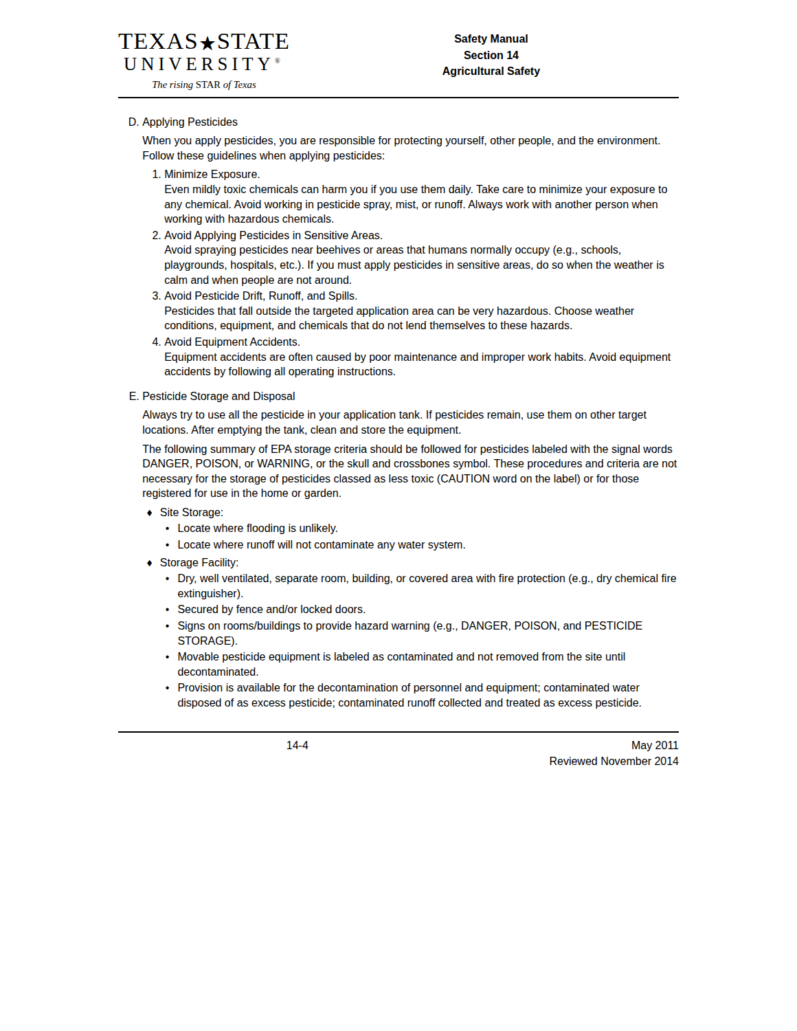TEXAS★STATE
UNIVERSITY®
The rising STAR of Texas
Safety Manual
Section 14
Agricultural Safety
Applying Pesticides
When you apply pesticides, you are responsible for protecting yourself, other people, and the environment. Follow these guidelines when applying pesticides:
Minimize Exposure. Even mildly toxic chemicals can harm you if you use them daily. Take care to minimize your exposure to any chemical. Avoid working in pesticide spray, mist, or runoff. Always work with another person when working with hazardous chemicals.
Avoid Applying Pesticides in Sensitive Areas. Avoid spraying pesticides near beehives or areas that humans normally occupy (e.g., schools, playgrounds, hospitals, etc.). If you must apply pesticides in sensitive areas, do so when the weather is calm and when people are not around.
Avoid Pesticide Drift, Runoff, and Spills. Pesticides that fall outside the targeted application area can be very hazardous. Choose weather conditions, equipment, and chemicals that do not lend themselves to these hazards.
Avoid Equipment Accidents. Equipment accidents are often caused by poor maintenance and improper work habits. Avoid equipment accidents by following all operating instructions.
Pesticide Storage and Disposal
Always try to use all the pesticide in your application tank. If pesticides remain, use them on other target locations. After emptying the tank, clean and store the equipment.
The following summary of EPA storage criteria should be followed for pesticides labeled with the signal words DANGER, POISON, or WARNING, or the skull and crossbones symbol. These procedures and criteria are not necessary for the storage of pesticides classed as less toxic (CAUTION word on the label) or for those registered for use in the home or garden.
Site Storage:
Locate where flooding is unlikely.
Locate where runoff will not contaminate any water system.
Storage Facility:
Dry, well ventilated, separate room, building, or covered area with fire protection (e.g., dry chemical fire extinguisher).
Secured by fence and/or locked doors.
Signs on rooms/buildings to provide hazard warning (e.g., DANGER, POISON, and PESTICIDE STORAGE).
Movable pesticide equipment is labeled as contaminated and not removed from the site until decontaminated.
Provision is available for the decontamination of personnel and equipment; contaminated water disposed of as excess pesticide; contaminated runoff collected and treated as excess pesticide.
14-4
May 2011
Reviewed November 2014